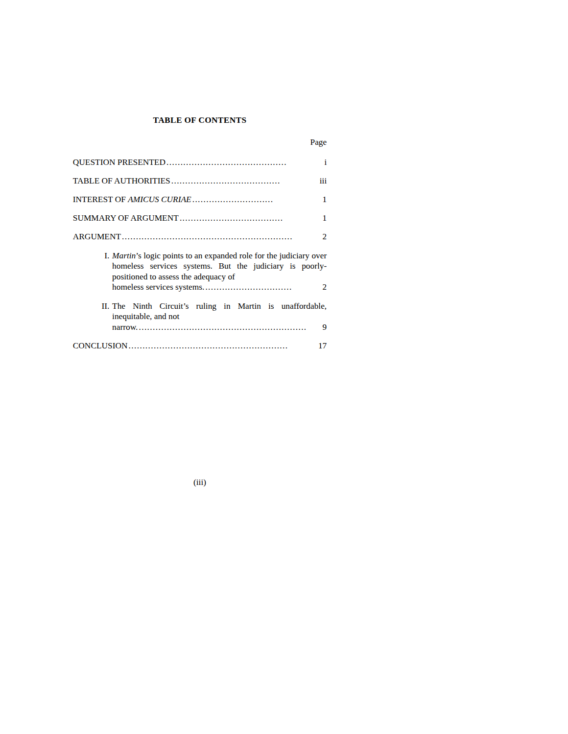TABLE OF CONTENTS
Page
QUESTION PRESENTED ........................................... i
TABLE OF AUTHORITIES ....................................... iii
INTEREST OF AMICUS CURIAE ............................. 1
SUMMARY OF ARGUMENT ..................................... 1
ARGUMENT ............................................................. 2
I.
Martin’s logic points to an expanded role for the judiciary over homeless services systems. But the judiciary is poorly-positioned to assess the adequacy of
homeless services systems. ............................... 2
II.
The Ninth Circuit’s ruling in Martin is unaffordable, inequitable, and not
narrow. ............................................................ 9
CONCLUSION ......................................................... 17
(iii)